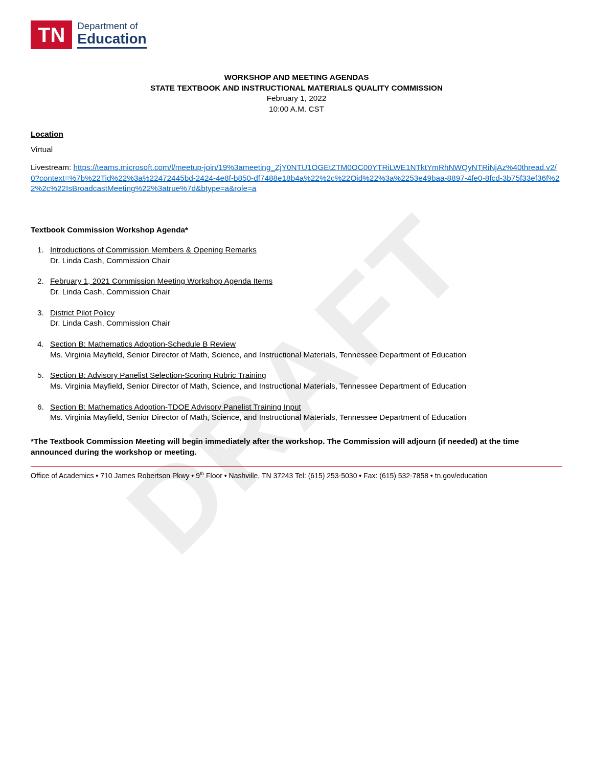DRAFT
| TN | Department of Education |
WORKSHOP AND MEETING AGENDAS STATE TEXTBOOK AND INSTRUCTIONAL MATERIALS QUALITY COMMISSION February 1, 2022 10:00 A.M. CST
Location
Virtual
Livestream: https://teams.microsoft.com/l/meetup-join/19%3ameeting_ZjY0NTU1OGEtZTM0OC00YTRiLWE1NTktYmRhNWQyNTRiNjAz%40thread.v2/0?context=%7b%22Tid%22%3a%22472445bd-2424-4e8f-b850-df7488e18b4a%22%2c%22Oid%22%3a%2253e49baa-8897-4fe0-8fcd-3b75f33ef36f%22%2c%22IsBroadcastMeeting%22%3atrue%7d&btype=a&role=a
Textbook Commission Workshop Agenda*
Introductions of Commission Members & Opening Remarks Dr. Linda Cash, Commission Chair
February 1, 2021 Commission Meeting Workshop Agenda Items Dr. Linda Cash, Commission Chair
District Pilot Policy Dr. Linda Cash, Commission Chair
Section B: Mathematics Adoption-Schedule B Review Ms. Virginia Mayfield, Senior Director of Math, Science, and Instructional Materials, Tennessee Department of Education
Section B: Advisory Panelist Selection-Scoring Rubric Training Ms. Virginia Mayfield, Senior Director of Math, Science, and Instructional Materials, Tennessee Department of Education
Section B: Mathematics Adoption-TDOE Advisory Panelist Training Input Ms. Virginia Mayfield, Senior Director of Math, Science, and Instructional Materials, Tennessee Department of Education
*The Textbook Commission Meeting will begin immediately after the workshop. The Commission will adjourn (if needed) at the time announced during the workshop or meeting.
Office of Academics • 710 James Robertson Pkwy • 9th Floor • Nashville, TN 37243 Tel: (615) 253-5030 • Fax: (615) 532-7858 • tn.gov/education